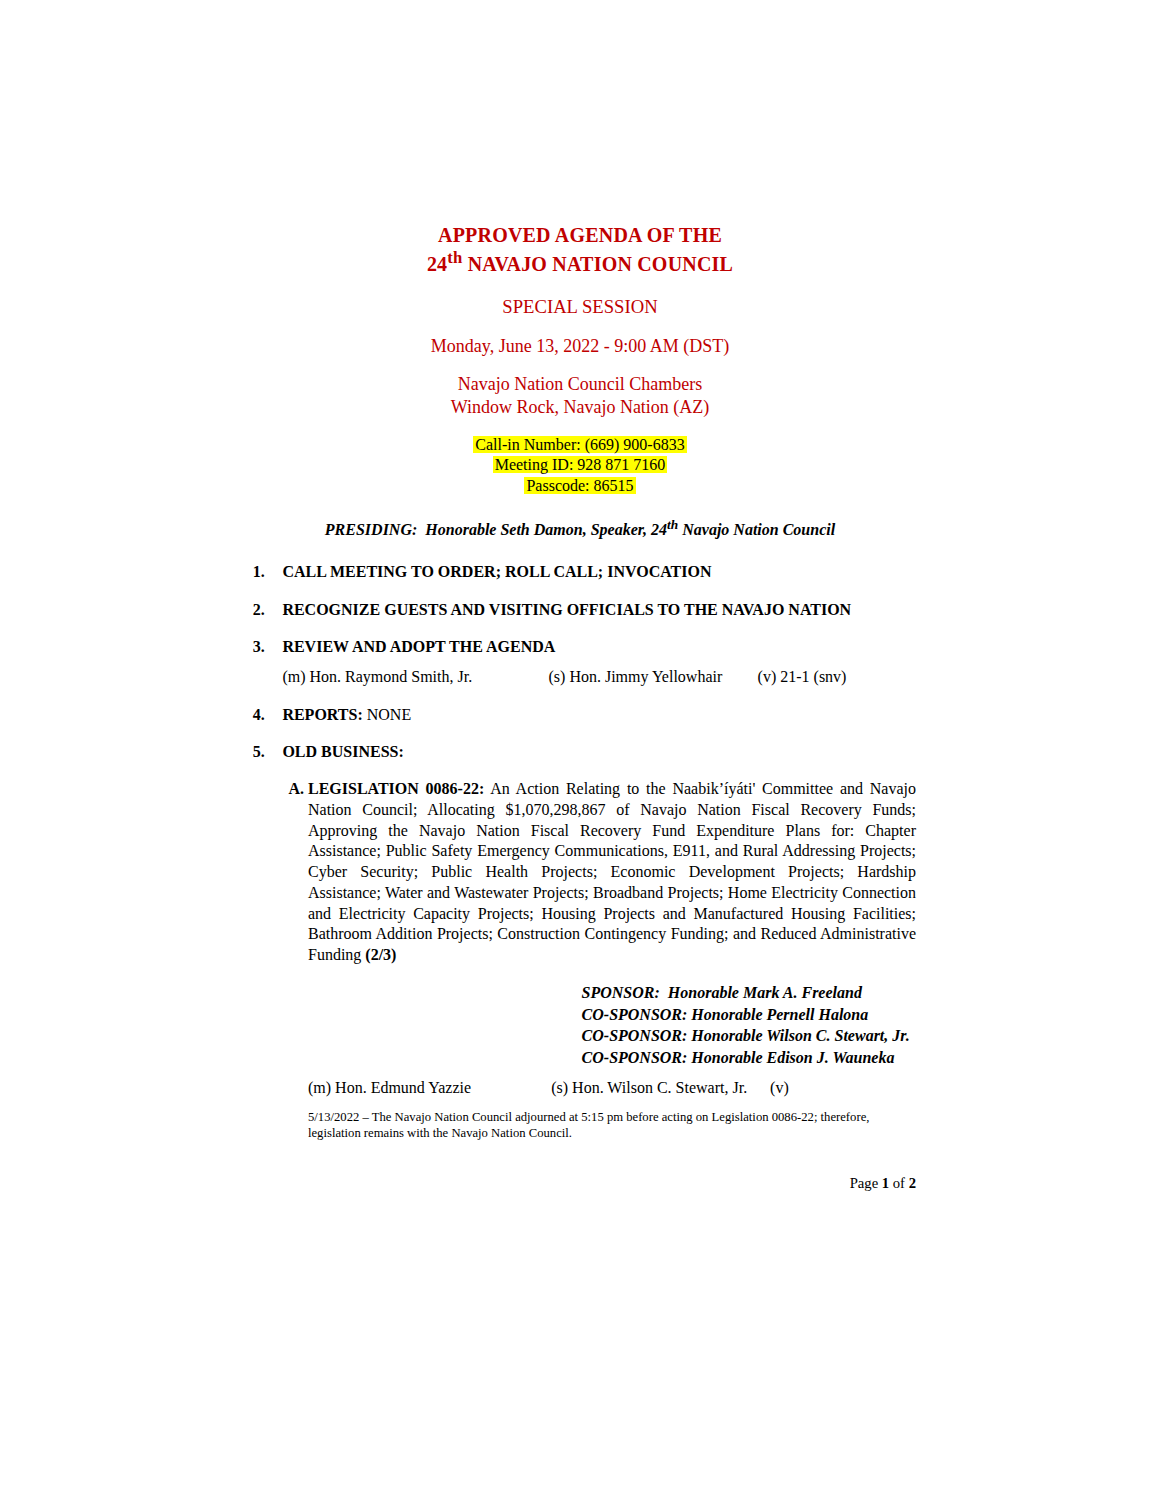APPROVED AGENDA OF THE
24th NAVAJO NATION COUNCIL
SPECIAL SESSION
Monday, June 13, 2022 - 9:00 AM (DST)
Navajo Nation Council Chambers
Window Rock, Navajo Nation (AZ)
Call-in Number: (669) 900-6833
Meeting ID: 928 871 7160
Passcode: 86515
PRESIDING: Honorable Seth Damon, Speaker, 24th Navajo Nation Council
Call Meeting to Order; Roll Call; Invocation
Recognize Guests and Visiting Officials to the Navajo Nation
Review and Adopt the Agenda
(m) Hon. Raymond Smith, Jr. (s) Hon. Jimmy Yellowhair (v) 21-1 (snv)
Reports: NONE
Old Business:
LEGISLATION 0086-22: An Action Relating to the Naabik’íyáti' Committee and Navajo Nation Council; Allocating $1,070,298,867 of Navajo Nation Fiscal Recovery Funds; Approving the Navajo Nation Fiscal Recovery Fund Expenditure Plans for: Chapter Assistance; Public Safety Emergency Communications, E911, and Rural Addressing Projects; Cyber Security; Public Health Projects; Economic Development Projects; Hardship Assistance; Water and Wastewater Projects; Broadband Projects; Home Electricity Connection and Electricity Capacity Projects; Housing Projects and Manufactured Housing Facilities; Bathroom Addition Projects; Construction Contingency Funding; and Reduced Administrative Funding (2/3)
SPONSOR: Honorable Mark A. Freeland
CO-SPONSOR: Honorable Pernell Halona
CO-SPONSOR: Honorable Wilson C. Stewart, Jr.
CO-SPONSOR: Honorable Edison J. Wauneka
(m) Hon. Edmund Yazzie (s) Hon. Wilson C. Stewart, Jr. (v)
5/13/2022 – The Navajo Nation Council adjourned at 5:15 pm before acting on Legislation 0086-22; therefore, legislation remains with the Navajo Nation Council.
Page 1 of 2